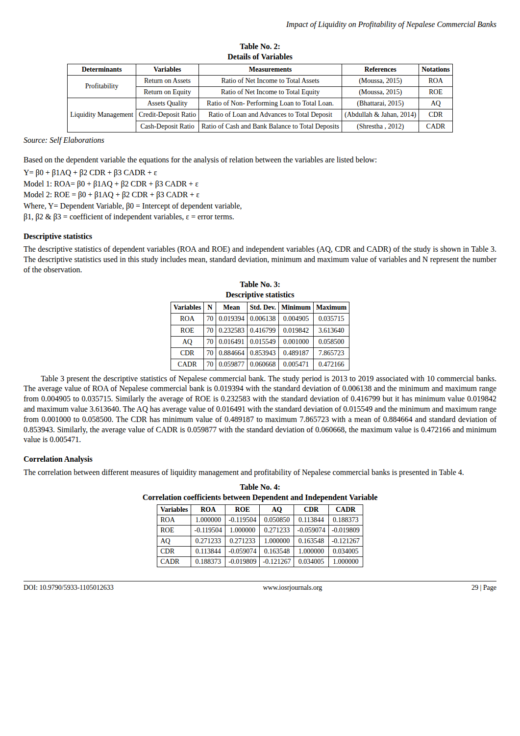Impact of Liquidity on Profitability of Nepalese Commercial Banks
Table No. 2:
Details of Variables
| Determinants | Variables | Measurements | References | Notations |
| --- | --- | --- | --- | --- |
| Profitability | Return on Assets | Ratio of Net Income to Total Assets | (Moussa, 2015) | ROA |
| Return on Equity | Ratio of Net Income to Total Equity | (Moussa, 2015) | ROE |
| Liquidity Management | Assets Quality | Ratio of Non- Performing Loan to Total Loan. | (Bhattarai, 2015) | AQ |
| Credit-Deposit Ratio | Ratio of Loan and Advances to Total Deposit | (Abdullah & Jahan, 2014) | CDR |
| Cash-Deposit Ratio | Ratio of Cash and Bank Balance to Total Deposits | (Shrestha , 2012) | CADR |
Source: Self Elaborations
Based on the dependent variable the equations for the analysis of relation between the variables are listed below:
Y= β0 + β1AQ + β2 CDR + β3 CADR + ε
Model 1: ROA= β0 + β1AQ + β2 CDR + β3 CADR + ε
Model 2: ROE = β0 + β1AQ + β2 CDR + β3 CADR + ε
Where, Y= Dependent Variable, β0 = Intercept of dependent variable,
β1, β2 & β3 = coefficient of independent variables, ε = error terms.
Descriptive statistics
The descriptive statistics of dependent variables (ROA and ROE) and independent variables (AQ, CDR and CADR) of the study is shown in Table 3. The descriptive statistics used in this study includes mean, standard deviation, minimum and maximum value of variables and N represent the number of the observation.
Table No. 3:
Descriptive statistics
| Variables | N | Mean | Std. Dev. | Minimum | Maximum |
| --- | --- | --- | --- | --- | --- |
| ROA | 70 | 0.019394 | 0.006138 | 0.004905 | 0.035715 |
| ROE | 70 | 0.232583 | 0.416799 | 0.019842 | 3.613640 |
| AQ | 70 | 0.016491 | 0.015549 | 0.001000 | 0.058500 |
| CDR | 70 | 0.884664 | 0.853943 | 0.489187 | 7.865723 |
| CADR | 70 | 0.059877 | 0.060668 | 0.005471 | 0.472166 |
Table 3 present the descriptive statistics of Nepalese commercial bank. The study period is 2013 to 2019 associated with 10 commercial banks. The average value of ROA of Nepalese commercial bank is 0.019394 with the standard deviation of 0.006138 and the minimum and maximum range from 0.004905 to 0.035715. Similarly the average of ROE is 0.232583 with the standard deviation of 0.416799 but it has minimum value 0.019842 and maximum value 3.613640. The AQ has average value of 0.016491 with the standard deviation of 0.015549 and the minimum and maximum range from 0.001000 to 0.058500. The CDR has minimum value of 0.489187 to maximum 7.865723 with a mean of 0.884664 and standard deviation of 0.853943. Similarly, the average value of CADR is 0.059877 with the standard deviation of 0.060668, the maximum value is 0.472166 and minimum value is 0.005471.
Correlation Analysis
The correlation between different measures of liquidity management and profitability of Nepalese commercial banks is presented in Table 4.
Table No. 4:
Correlation coefficients between Dependent and Independent Variable
| Variables | ROA | ROE | AQ | CDR | CADR |
| --- | --- | --- | --- | --- | --- |
| ROA | 1.000000 | -0.119504 | 0.050850 | 0.113844 | 0.188373 |
| ROE | -0.119504 | 1.000000 | 0.271233 | -0.059074 | -0.019809 |
| AQ | 0.271233 | 0.271233 | 1.000000 | 0.163548 | -0.121267 |
| CDR | 0.113844 | -0.059074 | 0.163548 | 1.000000 | 0.034005 |
| CADR | 0.188373 | -0.019809 | -0.121267 | 0.034005 | 1.000000 |
DOI: 10.9790/5933-1105012633 www.iosrjournals.org 29 | Page